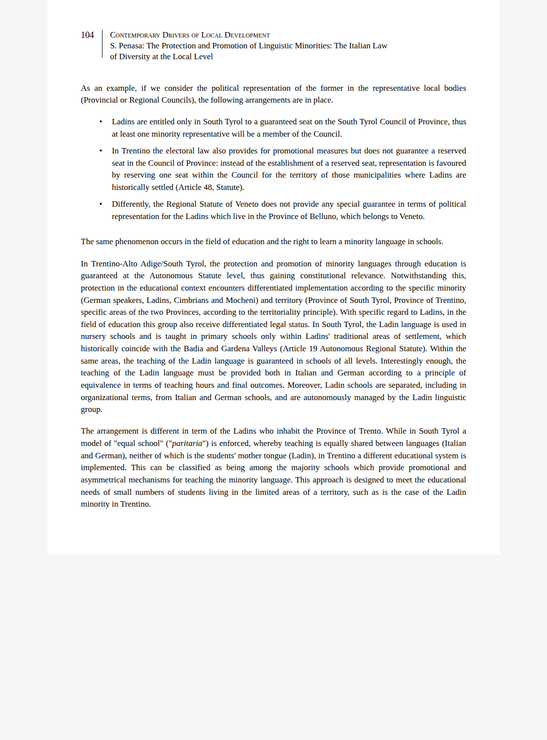104
Contemporary Drivers of Local Development S. Penasa: The Protection and Promotion of Linguistic Minorities: The Italian Law of Diversity at the Local Level
As an example, if we consider the political representation of the former in the representative local bodies (Provincial or Regional Councils), the following arrangements are in place.
Ladins are entitled only in South Tyrol to a guaranteed seat on the South Tyrol Council of Province, thus at least one minority representative will be a member of the Council.
In Trentino the electoral law also provides for promotional measures but does not guarantee a reserved seat in the Council of Province: instead of the establishment of a reserved seat, representation is favoured by reserving one seat within the Council for the territory of those municipalities where Ladins are historically settled (Article 48, Statute).
Differently, the Regional Statute of Veneto does not provide any special guarantee in terms of political representation for the Ladins which live in the Province of Belluno, which belongs to Veneto.
The same phenomenon occurs in the field of education and the right to learn a minority language in schools.
In Trentino-Alto Adige/South Tyrol, the protection and promotion of minority languages through education is guaranteed at the Autonomous Statute level, thus gaining constitutional relevance. Notwithstanding this, protection in the educational context encounters differentiated implementation according to the specific minority (German speakers, Ladins, Cimbrians and Mocheni) and territory (Province of South Tyrol, Province of Trentino, specific areas of the two Provinces, according to the territoriality principle). With specific regard to Ladins, in the field of education this group also receive differentiated legal status. In South Tyrol, the Ladin language is used in nursery schools and is taught in primary schools only within Ladins' traditional areas of settlement, which historically coincide with the Badia and Gardena Valleys (Article 19 Autonomous Regional Statute). Within the same areas, the teaching of the Ladin language is guaranteed in schools of all levels. Interestingly enough, the teaching of the Ladin language must be provided both in Italian and German according to a principle of equivalence in terms of teaching hours and final outcomes. Moreover, Ladin schools are separated, including in organizational terms, from Italian and German schools, and are autonomously managed by the Ladin linguistic group.
The arrangement is different in term of the Ladins who inhabit the Province of Trento. While in South Tyrol a model of "equal school" ("paritaria") is enforced, whereby teaching is equally shared between languages (Italian and German), neither of which is the students' mother tongue (Ladin), in Trentino a different educational system is implemented. This can be classified as being among the majority schools which provide promotional and asymmetrical mechanisms for teaching the minority language. This approach is designed to meet the educational needs of small numbers of students living in the limited areas of a territory, such as is the case of the Ladin minority in Trentino.